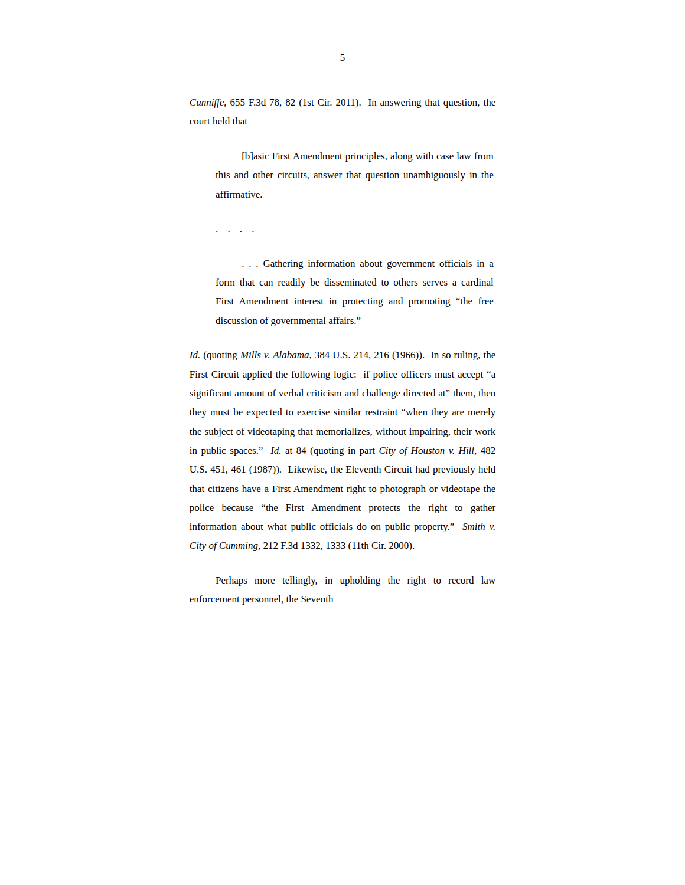5
Cunniffe, 655 F.3d 78, 82 (1st Cir. 2011). In answering that question, the court held that
[b]asic First Amendment principles, along with case law from this and other circuits, answer that question unambiguously in the affirmative.
. . . .
. . . Gathering information about government officials in a form that can readily be disseminated to others serves a cardinal First Amendment interest in protecting and promoting “the free discussion of governmental affairs.”
Id. (quoting Mills v. Alabama, 384 U.S. 214, 216 (1966)). In so ruling, the First Circuit applied the following logic: if police officers must accept “a significant amount of verbal criticism and challenge directed at” them, then they must be expected to exercise similar restraint “when they are merely the subject of videotaping that memorializes, without impairing, their work in public spaces.” Id. at 84 (quoting in part City of Houston v. Hill, 482 U.S. 451, 461 (1987)). Likewise, the Eleventh Circuit had previously held that citizens have a First Amendment right to photograph or videotape the police because “the First Amendment protects the right to gather information about what public officials do on public property.” Smith v. City of Cumming, 212 F.3d 1332, 1333 (11th Cir. 2000).
Perhaps more tellingly, in upholding the right to record law enforcement personnel, the Seventh